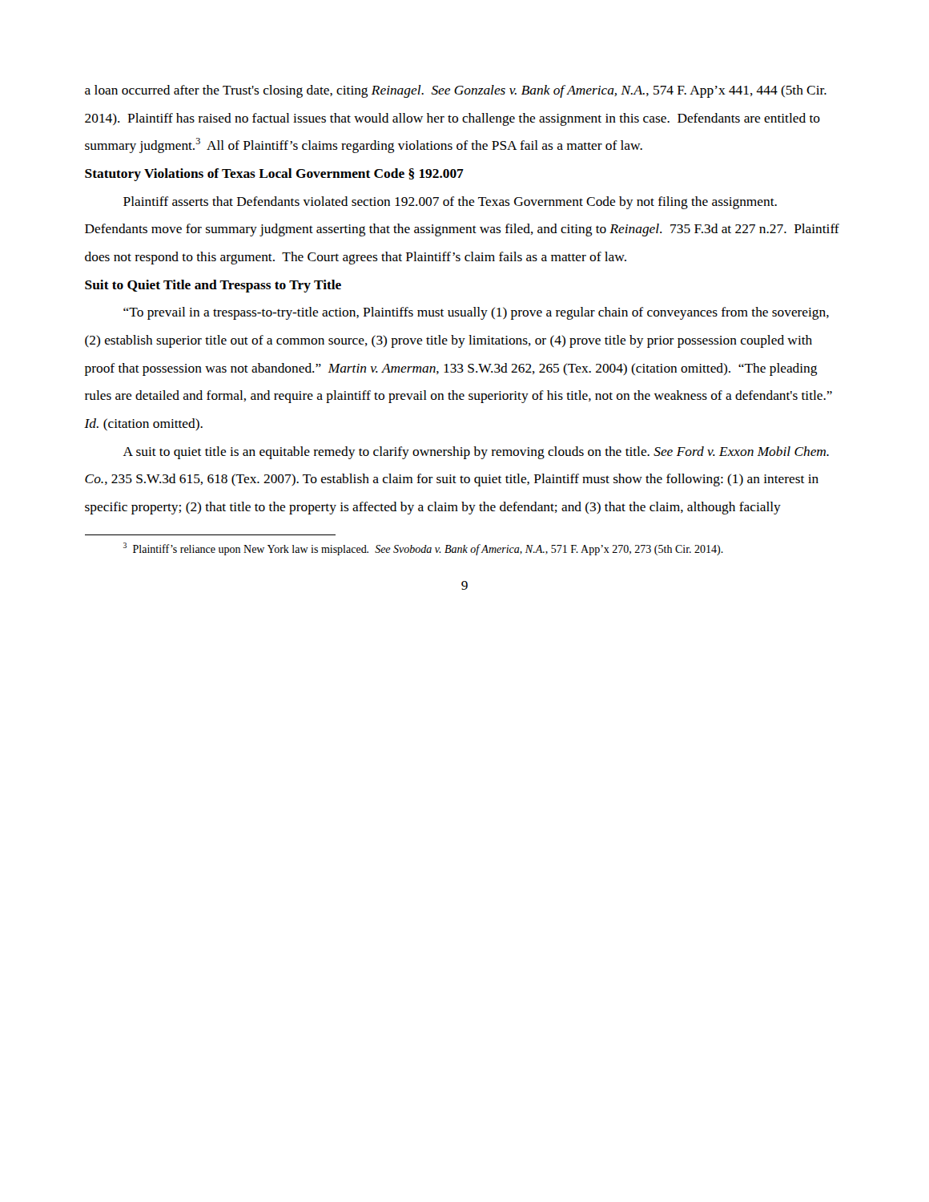a loan occurred after the Trust's closing date, citing Reinagel. See Gonzales v. Bank of America, N.A., 574 F. App’x 441, 444 (5th Cir. 2014). Plaintiff has raised no factual issues that would allow her to challenge the assignment in this case. Defendants are entitled to summary judgment.3 All of Plaintiff’s claims regarding violations of the PSA fail as a matter of law.
Statutory Violations of Texas Local Government Code § 192.007
Plaintiff asserts that Defendants violated section 192.007 of the Texas Government Code by not filing the assignment. Defendants move for summary judgment asserting that the assignment was filed, and citing to Reinagel. 735 F.3d at 227 n.27. Plaintiff does not respond to this argument. The Court agrees that Plaintiff’s claim fails as a matter of law.
Suit to Quiet Title and Trespass to Try Title
“To prevail in a trespass-to-try-title action, Plaintiffs must usually (1) prove a regular chain of conveyances from the sovereign, (2) establish superior title out of a common source, (3) prove title by limitations, or (4) prove title by prior possession coupled with proof that possession was not abandoned.” Martin v. Amerman, 133 S.W.3d 262, 265 (Tex. 2004) (citation omitted). “The pleading rules are detailed and formal, and require a plaintiff to prevail on the superiority of his title, not on the weakness of a defendant's title.” Id. (citation omitted).
A suit to quiet title is an equitable remedy to clarify ownership by removing clouds on the title. See Ford v. Exxon Mobil Chem. Co., 235 S.W.3d 615, 618 (Tex. 2007). To establish a claim for suit to quiet title, Plaintiff must show the following: (1) an interest in specific property; (2) that title to the property is affected by a claim by the defendant; and (3) that the claim, although facially
3 Plaintiff’s reliance upon New York law is misplaced. See Svoboda v. Bank of America, N.A., 571 F. App’x 270, 273 (5th Cir. 2014).
9